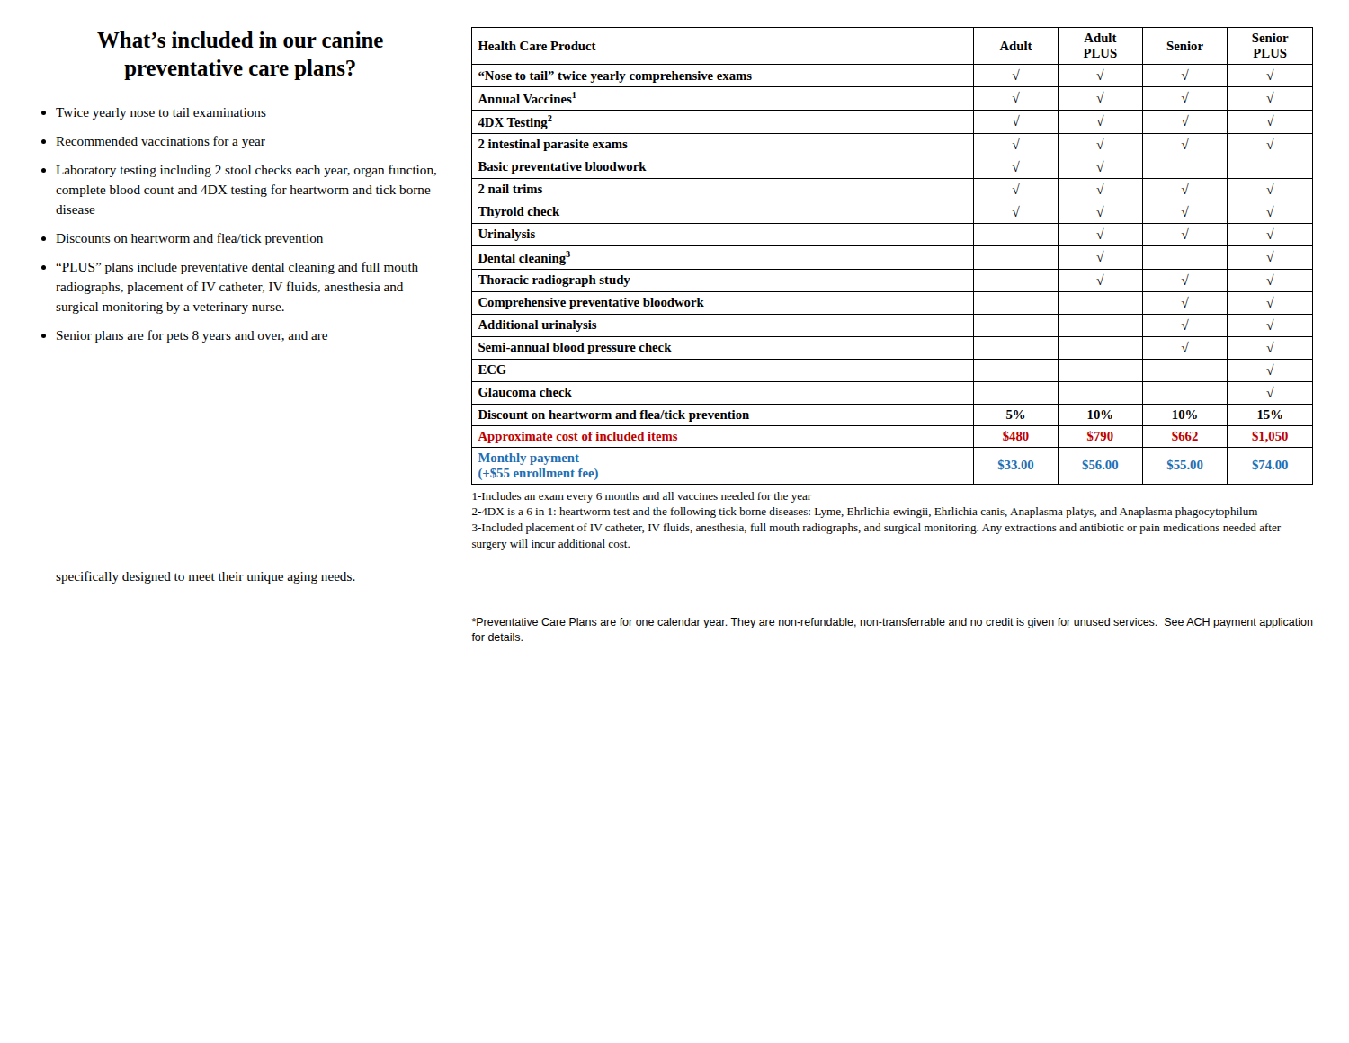What’s included in our canine preventative care plans?
Twice yearly nose to tail examinations
Recommended vaccinations for a year
Laboratory testing including 2 stool checks each year, organ function, complete blood count and 4DX testing for heartworm and tick borne disease
Discounts on heartworm and flea/tick prevention
“PLUS” plans include preventative dental cleaning and full mouth radiographs, placement of IV catheter, IV fluids, anesthesia and surgical monitoring by a veterinary nurse.
Senior plans are for pets 8 years and over, and are
specifically designed to meet their unique aging needs.
| Health Care Product | Adult | Adult PLUS | Senior | Senior PLUS |
| --- | --- | --- | --- | --- |
| “Nose to tail” twice yearly comprehensive exams | √ | √ | √ | √ |
| Annual Vaccines 1 | √ | √ | √ | √ |
| 4DX Testing 2 | √ | √ | √ | √ |
| 2 intestinal parasite exams | √ | √ | √ | √ |
| Basic preventative bloodwork | √ | √ | | |
| 2 nail trims | √ | √ | √ | √ |
| Thyroid check | √ | √ | √ | √ |
| Urinalysis | | √ | √ | √ |
| Dental cleaning 3 | | √ | | √ |
| Thoracic radiograph study | | √ | √ | √ |
| Comprehensive preventative bloodwork | | | √ | √ |
| Additional urinalysis | | | √ | √ |
| Semi-annual blood pressure check | | | √ | √ |
| ECG | | | | √ |
| Glaucoma check | | | | √ |
| Discount on heartworm and flea/tick prevention | 5% | 10% | 10% | 15% |
| Approximate cost of included items | $480 | $790 | $662 | $1,050 |
| Monthly payment (+$55 enrollment fee) | $33.00 | $56.00 | $55.00 | $74.00 |
1-Includes an exam every 6 months and all vaccines needed for the year
2-4DX is a 6 in 1: heartworm test and the following tick borne diseases: Lyme, Ehrlichia ewingii, Ehrlichia canis, Anaplasma platys, and Anaplasma phagocytophilum
3-Included placement of IV catheter, IV fluids, anesthesia, full mouth radiographs, and surgical monitoring. Any extractions and antibiotic or pain medications needed after surgery will incur additional cost.
*Preventative Care Plans are for one calendar year. They are non-refundable, non-transferrable and no credit is given for unused services. See ACH payment application for details.